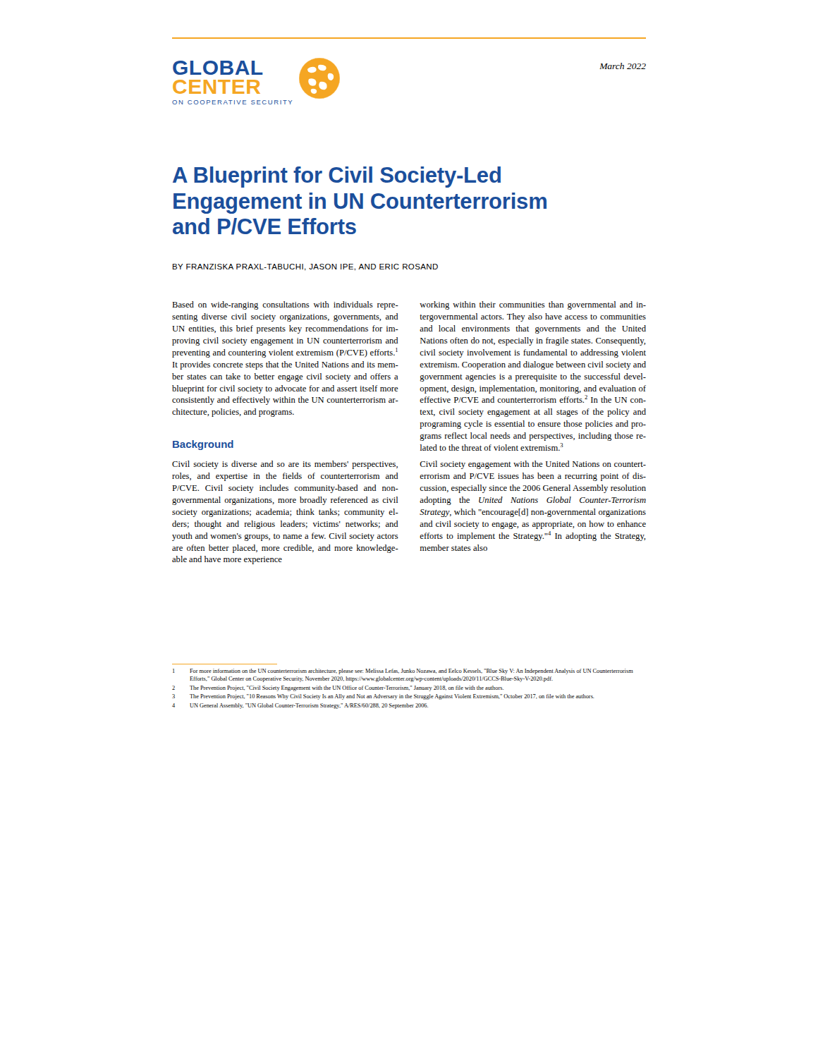GLOBAL CENTER ON COOPERATIVE SECURITY
March 2022
A Blueprint for Civil Society-Led
Engagement in UN Counterterrorism
and P/CVE Efforts
BY FRANZISKA PRAXL-TABUCHI, JASON IPE, AND ERIC ROSAND
Based on wide-ranging consultations with individuals representing diverse civil society organizations, governments, and UN entities, this brief presents key recommendations for improving civil society engagement in UN counterterrorism and preventing and countering violent extremism (P/CVE) efforts.1 It provides concrete steps that the United Nations and its member states can take to better engage civil society and offers a blueprint for civil society to advocate for and assert itself more consistently and effectively within the UN counterterrorism architecture, policies, and programs.
Background
Civil society is diverse and so are its members' perspectives, roles, and expertise in the fields of counterterrorism and P/CVE. Civil society includes community-based and nongovernmental organizations, more broadly referenced as civil society organizations; academia; think tanks; community elders; thought and religious leaders; victims' networks; and youth and women's groups, to name a few. Civil society actors are often better placed, more credible, and more knowledgeable and have more experience
working within their communities than governmental and intergovernmental actors. They also have access to communities and local environments that governments and the United Nations often do not, especially in fragile states. Consequently, civil society involvement is fundamental to addressing violent extremism. Cooperation and dialogue between civil society and government agencies is a prerequisite to the successful development, design, implementation, monitoring, and evaluation of effective P/CVE and counterterrorism efforts.2 In the UN context, civil society engagement at all stages of the policy and programing cycle is essential to ensure those policies and programs reflect local needs and perspectives, including those related to the threat of violent extremism.3
Civil society engagement with the United Nations on counterterrorism and P/CVE issues has been a recurring point of discussion, especially since the 2006 General Assembly resolution adopting the United Nations Global Counter-Terrorism Strategy, which "encourage[d] non-governmental organizations and civil society to engage, as appropriate, on how to enhance efforts to implement the Strategy."4 In adopting the Strategy, member states also
1
For more information on the UN counterterrorism architecture, please see: Melissa Lefas, Junko Nozawa, and Eelco Kessels, "Blue Sky V: An Independent Analysis of UN Counterterrorism Efforts," Global Center on Cooperative Security, November 2020, https://www.globalcenter.org/wp-content/uploads/2020/11/GCCS-Blue-Sky-V-2020.pdf.
2
The Prevention Project, "Civil Society Engagement with the UN Office of Counter-Terrorism," January 2018, on file with the authors.
3
The Prevention Project, "10 Reasons Why Civil Society Is an Ally and Not an Adversary in the Struggle Against Violent Extremism," October 2017, on file with the authors.
4
UN General Assembly, "UN Global Counter-Terrorism Strategy," A/RES/60/288, 20 September 2006.